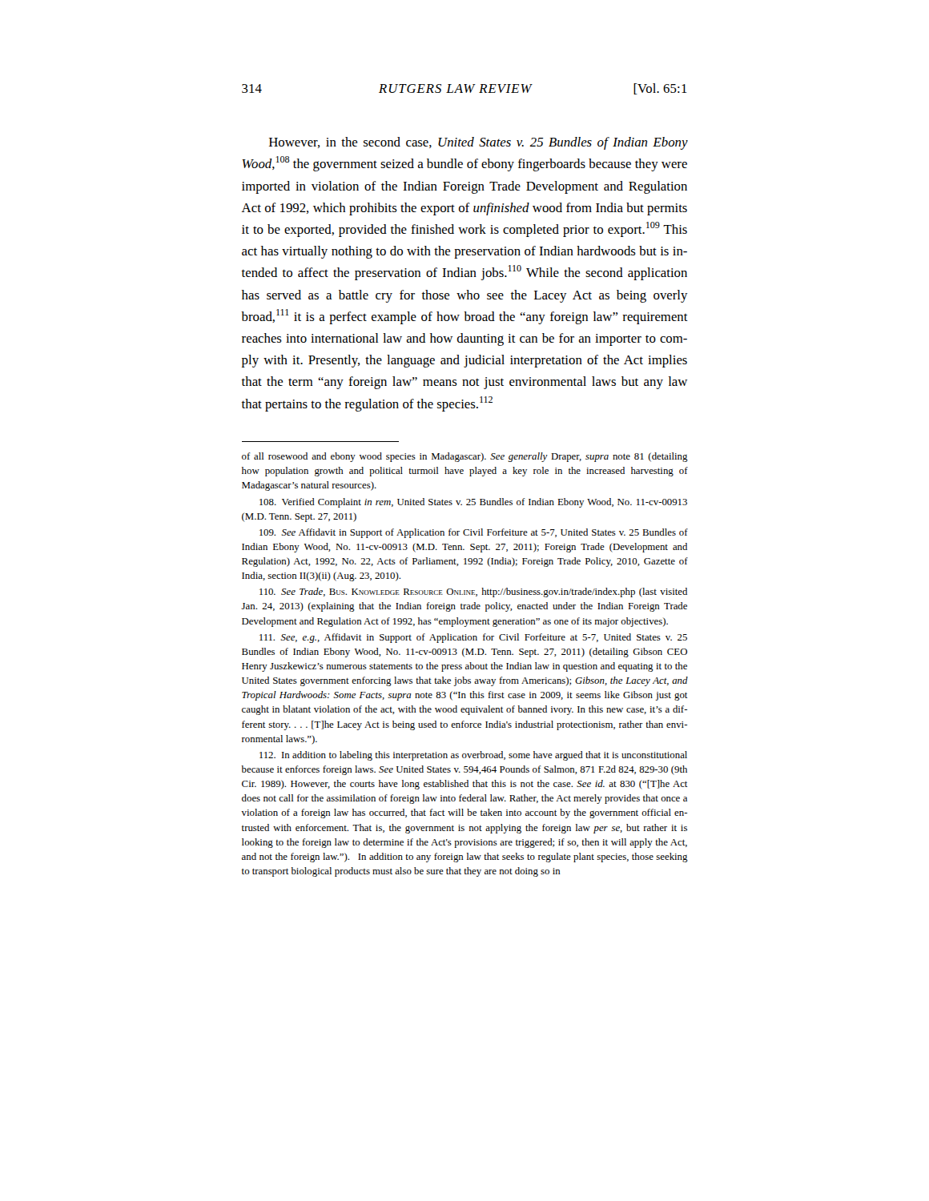314 RUTGERS LAW REVIEW [Vol. 65:1
However, in the second case, United States v. 25 Bundles of Indian Ebony Wood,108 the government seized a bundle of ebony fingerboards because they were imported in violation of the Indian Foreign Trade Development and Regulation Act of 1992, which prohibits the export of unfinished wood from India but permits it to be exported, provided the finished work is completed prior to export.109 This act has virtually nothing to do with the preservation of Indian hardwoods but is intended to affect the preservation of Indian jobs.110 While the second application has served as a battle cry for those who see the Lacey Act as being overly broad,111 it is a perfect example of how broad the “any foreign law” requirement reaches into international law and how daunting it can be for an importer to comply with it. Presently, the language and judicial interpretation of the Act implies that the term “any foreign law” means not just environmental laws but any law that pertains to the regulation of the species.112
of all rosewood and ebony wood species in Madagascar). See generally Draper, supra note 81 (detailing how population growth and political turmoil have played a key role in the increased harvesting of Madagascar’s natural resources).
108. Verified Complaint in rem, United States v. 25 Bundles of Indian Ebony Wood, No. 11-cv-00913 (M.D. Tenn. Sept. 27, 2011)
109. See Affidavit in Support of Application for Civil Forfeiture at 5-7, United States v. 25 Bundles of Indian Ebony Wood, No. 11-cv-00913 (M.D. Tenn. Sept. 27, 2011); Foreign Trade (Development and Regulation) Act, 1992, No. 22, Acts of Parliament, 1992 (India); Foreign Trade Policy, 2010, Gazette of India, section II(3)(ii) (Aug. 23, 2010).
110. See Trade, Bus. Knowledge Resource Online, http://business.gov.in/trade/index.php (last visited Jan. 24, 2013) (explaining that the Indian foreign trade policy, enacted under the Indian Foreign Trade Development and Regulation Act of 1992, has “employment generation” as one of its major objectives).
111. See, e.g., Affidavit in Support of Application for Civil Forfeiture at 5-7, United States v. 25 Bundles of Indian Ebony Wood, No. 11-cv-00913 (M.D. Tenn. Sept. 27, 2011) (detailing Gibson CEO Henry Juszkewicz’s numerous statements to the press about the Indian law in question and equating it to the United States government enforcing laws that take jobs away from Americans); Gibson, the Lacey Act, and Tropical Hardwoods: Some Facts, supra note 83 (“In this first case in 2009, it seems like Gibson just got caught in blatant violation of the act, with the wood equivalent of banned ivory. In this new case, it’s a different story. . . . [T]he Lacey Act is being used to enforce India's industrial protectionism, rather than environmental laws.”).
112. In addition to labeling this interpretation as overbroad, some have argued that it is unconstitutional because it enforces foreign laws. See United States v. 594,464 Pounds of Salmon, 871 F.2d 824, 829-30 (9th Cir. 1989). However, the courts have long established that this is not the case. See id. at 830 (“[T]he Act does not call for the assimilation of foreign law into federal law. Rather, the Act merely provides that once a violation of a foreign law has occurred, that fact will be taken into account by the government official entrusted with enforcement. That is, the government is not applying the foreign law per se, but rather it is looking to the foreign law to determine if the Act's provisions are triggered; if so, then it will apply the Act, and not the foreign law.”).  In addition to any foreign law that seeks to regulate plant species, those seeking to transport biological products must also be sure that they are not doing so in